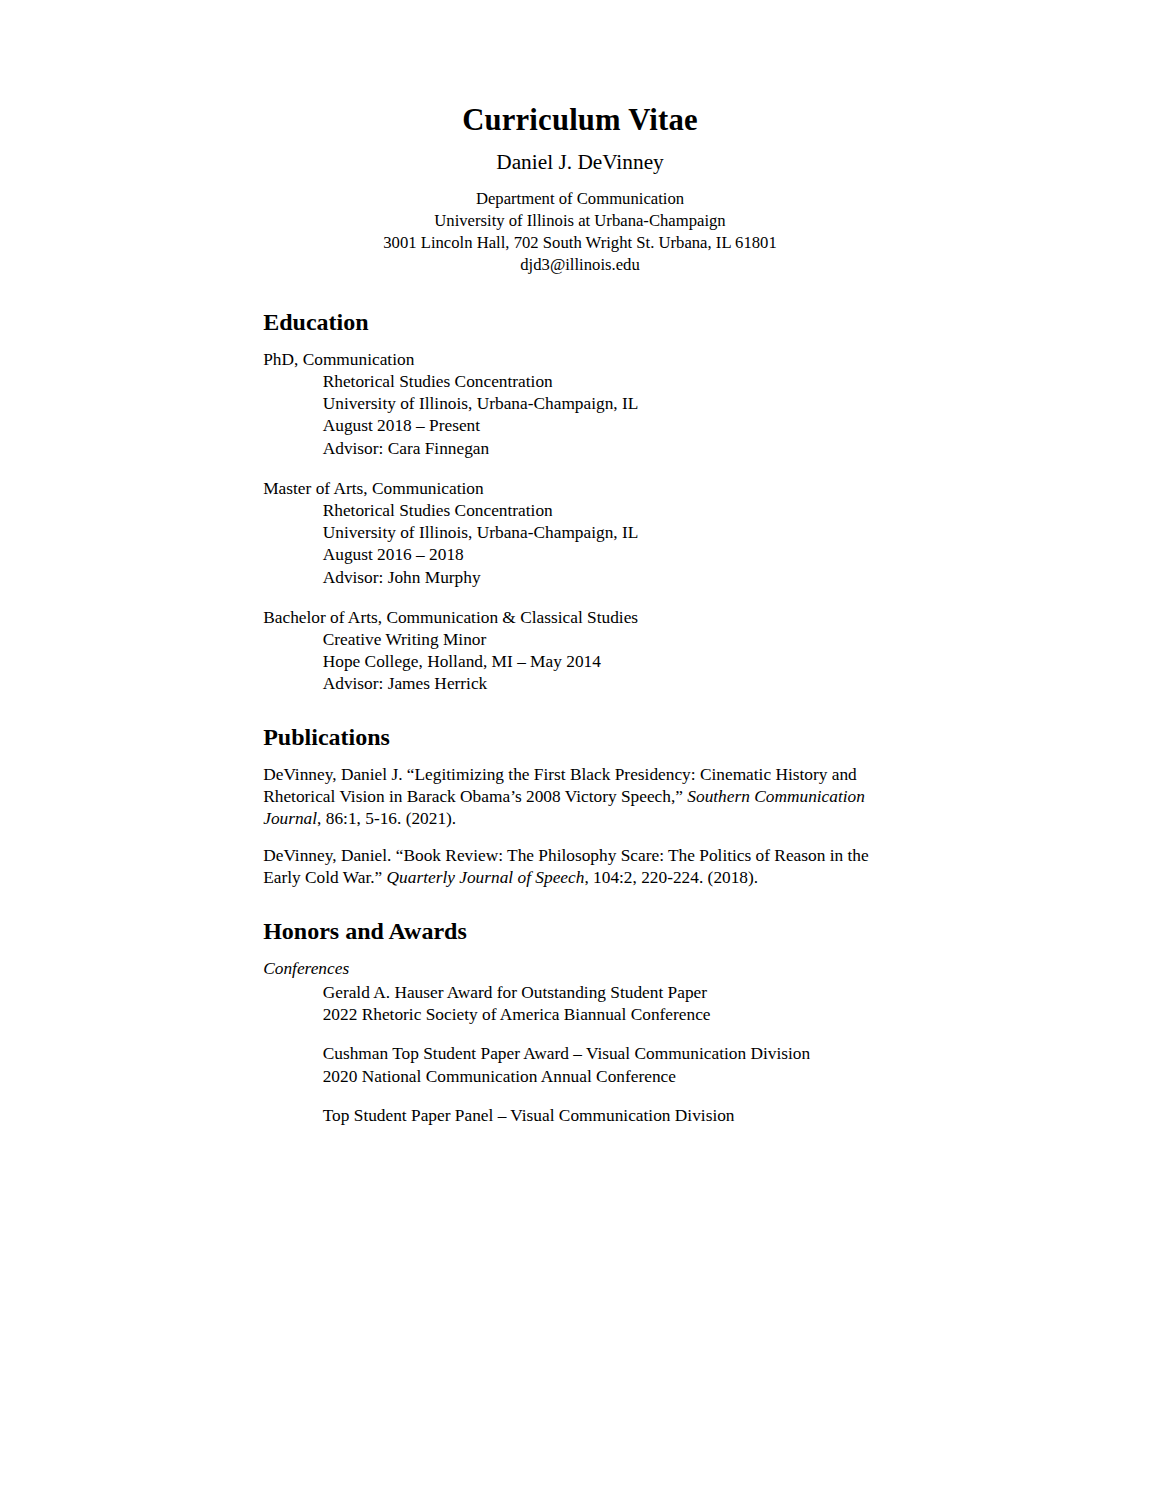Curriculum Vitae
Daniel J. DeVinney
Department of Communication
University of Illinois at Urbana-Champaign
3001 Lincoln Hall, 702 South Wright St. Urbana, IL 61801
djd3@illinois.edu
Education
PhD, Communication
Rhetorical Studies Concentration
University of Illinois, Urbana-Champaign, IL
August 2018 – Present
Advisor: Cara Finnegan
Master of Arts, Communication
Rhetorical Studies Concentration
University of Illinois, Urbana-Champaign, IL
August 2016 – 2018
Advisor: John Murphy
Bachelor of Arts, Communication & Classical Studies
Creative Writing Minor
Hope College, Holland, MI – May 2014
Advisor: James Herrick
Publications
DeVinney, Daniel J. “Legitimizing the First Black Presidency: Cinematic History and Rhetorical Vision in Barack Obama’s 2008 Victory Speech,” Southern Communication Journal, 86:1, 5-16. (2021).
DeVinney, Daniel. “Book Review: The Philosophy Scare: The Politics of Reason in the Early Cold War.” Quarterly Journal of Speech, 104:2, 220-224. (2018).
Honors and Awards
Conferences
Gerald A. Hauser Award for Outstanding Student Paper
2022 Rhetoric Society of America Biannual Conference
Cushman Top Student Paper Award – Visual Communication Division
2020 National Communication Annual Conference
Top Student Paper Panel – Visual Communication Division